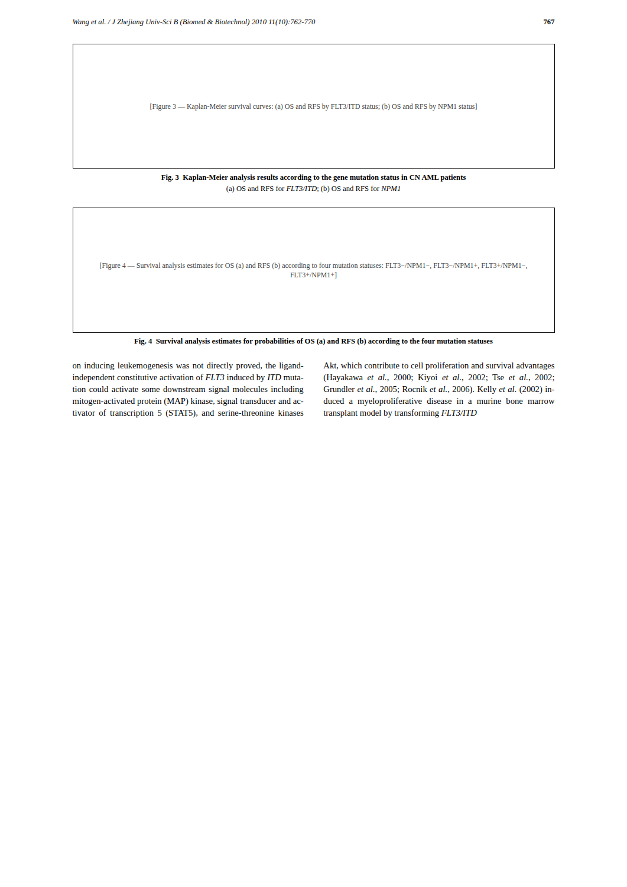Wang et al. / J Zhejiang Univ-Sci B (Biomed & Biotechnol) 2010 11(10):762-770 767
[Figure 3 — Kaplan-Meier survival curves: (a) OS and RFS by FLT3/ITD status; (b) OS and RFS by NPM1 status]
Fig. 3 Kaplan-Meier analysis results according to the gene mutation status in CN AML patients (a) OS and RFS for FLT3/ITD; (b) OS and RFS for NPM1
[Figure 4 — Survival analysis estimates for OS (a) and RFS (b) according to four mutation statuses: FLT3−/NPM1−, FLT3−/NPM1+, FLT3+/NPM1−, FLT3+/NPM1+]
Fig. 4 Survival analysis estimates for probabilities of OS (a) and RFS (b) according to the four mutation statuses
on inducing leukemogenesis was not directly proved, the ligand-independent constitutive activation of FLT3 induced by ITD mutation could activate some downstream signal molecules including mitogen-activated protein (MAP) kinase, signal transducer and activator of transcription 5 (STAT5), and serine-threonine kinases Akt, which contribute to cell proliferation and survival advantages (Hayakawa et al., 2000; Kiyoi et al., 2002; Tse et al., 2002; Grundler et al., 2005; Rocnik et al., 2006). Kelly et al. (2002) induced a myeloproliferative disease in a murine bone marrow transplant model by transforming FLT3/ITD